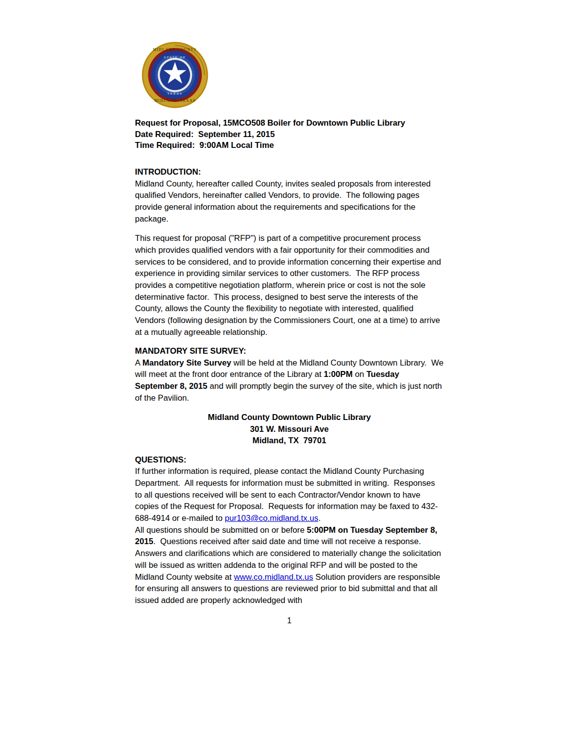MIDLAND COUNTY MIDLAND, TEXAS STATE OF TEXAS
Request for Proposal, 15MCO508 Boiler for Downtown Public Library Date Required: September 11, 2015 Time Required: 9:00AM Local Time
INTRODUCTION:
Midland County, hereafter called County, invites sealed proposals from interested qualified Vendors, hereinafter called Vendors, to provide. The following pages provide general information about the requirements and specifications for the package.
This request for proposal ("RFP") is part of a competitive procurement process which provides qualified vendors with a fair opportunity for their commodities and services to be considered, and to provide information concerning their expertise and experience in providing similar services to other customers. The RFP process provides a competitive negotiation platform, wherein price or cost is not the sole determinative factor. This process, designed to best serve the interests of the County, allows the County the flexibility to negotiate with interested, qualified Vendors (following designation by the Commissioners Court, one at a time) to arrive at a mutually agreeable relationship.
MANDATORY SITE SURVEY:
A Mandatory Site Survey will be held at the Midland County Downtown Library. We will meet at the front door entrance of the Library at 1:00PM on Tuesday September 8, 2015 and will promptly begin the survey of the site, which is just north of the Pavilion.
Midland County Downtown Public Library
301 W. Missouri Ave
Midland, TX 79701
QUESTIONS:
If further information is required, please contact the Midland County Purchasing Department. All requests for information must be submitted in writing. Responses to all questions received will be sent to each Contractor/Vendor known to have copies of the Request for Proposal. Requests for information may be faxed to 432-688-4914 or e-mailed to pur103@co.midland.tx.us.
All questions should be submitted on or before 5:00PM on Tuesday September 8, 2015. Questions received after said date and time will not receive a response. Answers and clarifications which are considered to materially change the solicitation will be issued as written addenda to the original RFP and will be posted to the Midland County website at www.co.midland.tx.us Solution providers are responsible for ensuring all answers to questions are reviewed prior to bid submittal and that all issued added are properly acknowledged with
1